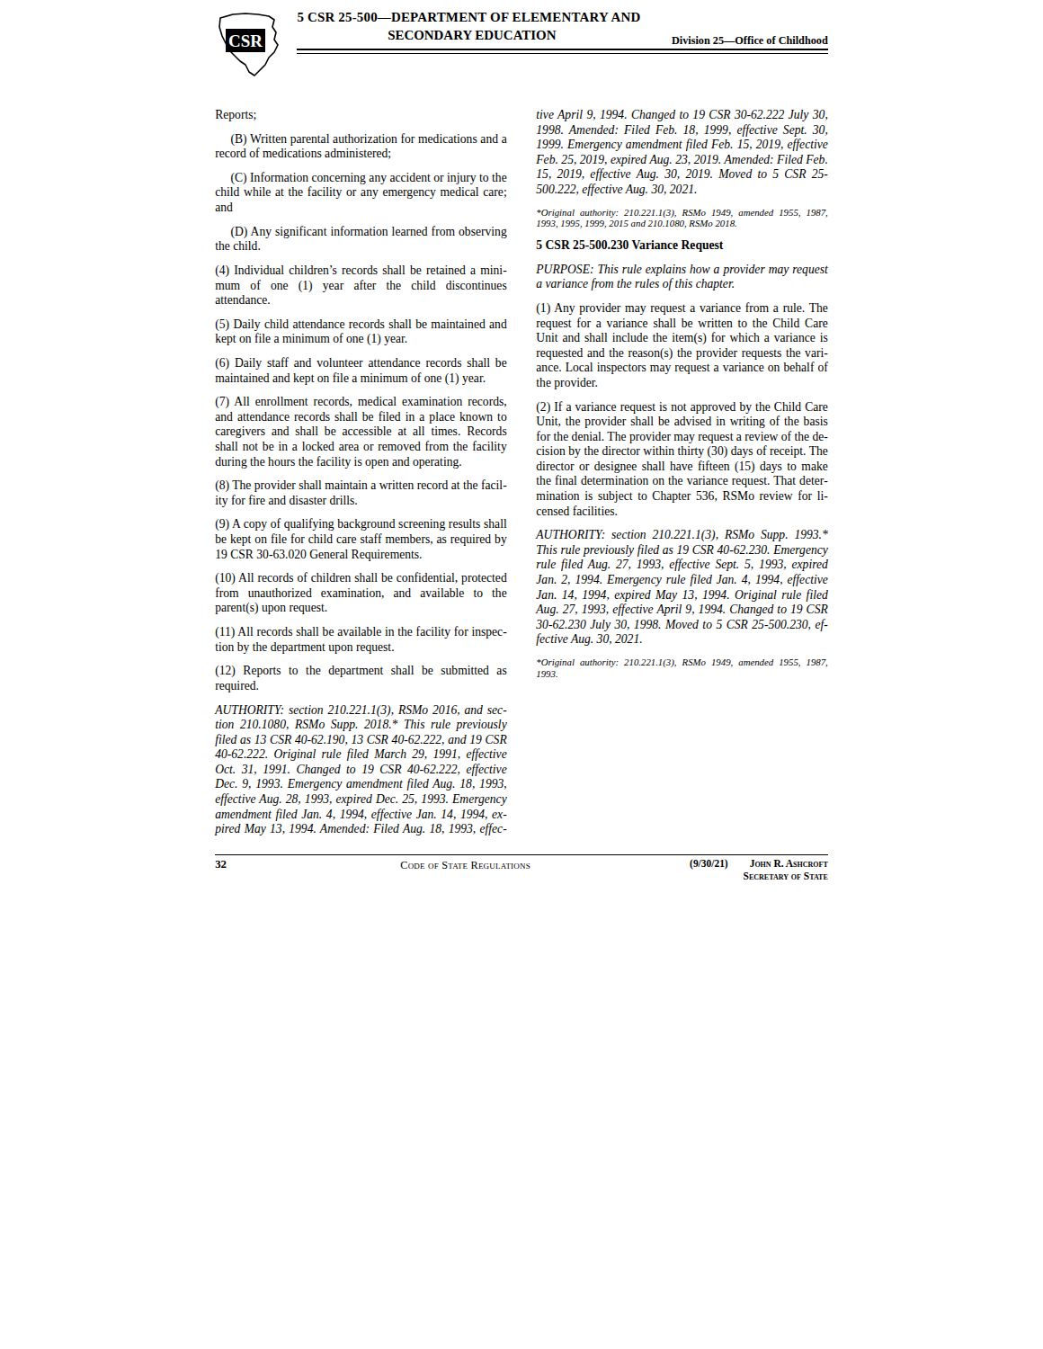CSR
5 CSR 25-500—DEPARTMENT OF ELEMENTARY AND
SECONDARY EDUCATION
Division 25—Office of Childhood
Reports;
(B) Written parental authorization for medications and a record of medications administered;
(C) Information concerning any accident or injury to the child while at the facility or any emergency medical care; and
(D) Any significant information learned from observing the child.
(4) Individual children’s records shall be retained a minimum of one (1) year after the child discontinues attendance.
(5) Daily child attendance records shall be maintained and kept on file a minimum of one (1) year.
(6) Daily staff and volunteer attendance records shall be maintained and kept on file a minimum of one (1) year.
(7) All enrollment records, medical examination records, and attendance records shall be filed in a place known to caregivers and shall be accessible at all times. Records shall not be in a locked area or removed from the facility during the hours the facility is open and operating.
(8) The provider shall maintain a written record at the facility for fire and disaster drills.
(9) A copy of qualifying background screening results shall be kept on file for child care staff members, as required by 19 CSR 30-63.020 General Requirements.
(10) All records of children shall be confidential, protected from unauthorized examination, and available to the parent(s) upon request.
(11) All records shall be available in the facility for inspection by the department upon request.
(12) Reports to the department shall be submitted as required.
AUTHORITY: section 210.221.1(3), RSMo 2016, and section 210.1080, RSMo Supp. 2018.* This rule previously filed as 13 CSR 40-62.190, 13 CSR 40-62.222, and 19 CSR 40-62.222. Original rule filed March 29, 1991, effective Oct. 31, 1991. Changed to 19 CSR 40-62.222, effective Dec. 9, 1993. Emergency amendment filed Aug. 18, 1993, effective Aug. 28, 1993, expired Dec. 25, 1993. Emergency amendment filed Jan. 4, 1994, effective Jan. 14, 1994, expired May 13, 1994. Amended: Filed Aug. 18, 1993, effective April 9, 1994. Changed to 19 CSR 30-62.222 July 30, 1998. Amended: Filed Feb. 18, 1999, effective Sept. 30, 1999. Emergency amendment filed Feb. 15, 2019, effective Feb. 25, 2019, expired Aug. 23, 2019. Amended: Filed Feb. 15, 2019, effective Aug. 30, 2019. Moved to 5 CSR 25-500.222, effective Aug. 30, 2021.
*Original authority: 210.221.1(3), RSMo 1949, amended 1955, 1987, 1993, 1995, 1999, 2015 and 210.1080, RSMo 2018.
5 CSR 25-500.230 Variance Request
PURPOSE: This rule explains how a provider may request a variance from the rules of this chapter.
(1) Any provider may request a variance from a rule. The request for a variance shall be written to the Child Care Unit and shall include the item(s) for which a variance is requested and the reason(s) the provider requests the variance. Local inspectors may request a variance on behalf of the provider.
(2) If a variance request is not approved by the Child Care Unit, the provider shall be advised in writing of the basis for the denial. The provider may request a review of the decision by the director within thirty (30) days of receipt. The director or designee shall have fifteen (15) days to make the final determination on the variance request. That determination is subject to Chapter 536, RSMo review for licensed facilities.
AUTHORITY: section 210.221.1(3), RSMo Supp. 1993.* This rule previously filed as 19 CSR 40-62.230. Emergency rule filed Aug. 27, 1993, effective Sept. 5, 1993, expired Jan. 2, 1994. Emergency rule filed Jan. 4, 1994, effective Jan. 14, 1994, expired May 13, 1994. Original rule filed Aug. 27, 1993, effective April 9, 1994. Changed to 19 CSR 30-62.230 July 30, 1998. Moved to 5 CSR 25-500.230, effective Aug. 30, 2021.
*Original authority: 210.221.1(3), RSMo 1949, amended 1955, 1987, 1993.
32
Code of State Regulations
(9/30/21) John R. Ashcroft Secretary of State